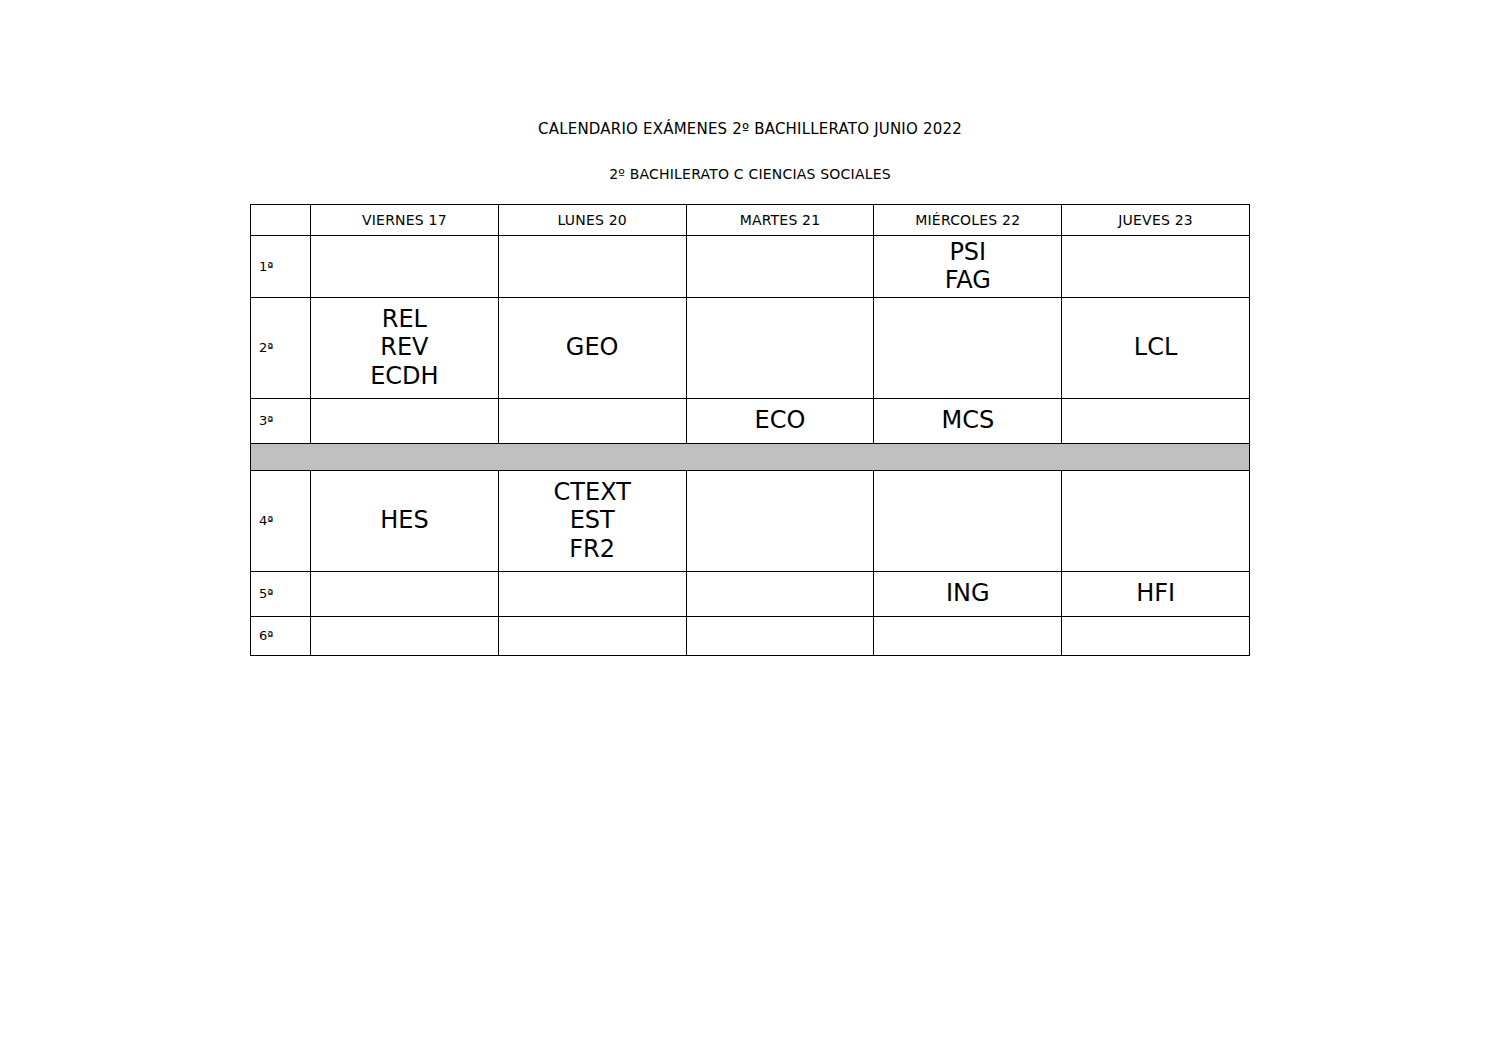CALENDARIO EXÁMENES 2º BACHILLERATO JUNIO 2022
2º BACHILERATO C CIENCIAS SOCIALES
| | VIERNES 17 | LUNES 20 | MARTES 21 | MIÉRCOLES 22 | JUEVES 23 |
| --- | --- | --- | --- | --- | --- |
| 1ª | | | | PSI FAG | |
| 2ª | REL REV ECDH | GEO | | | LCL |
| 3ª | | | ECO | MCS | |
| 4ª | HES | CTEXT EST FR2 | | | |
| 5ª | | | | ING | HFI |
| 6ª | | | | | |